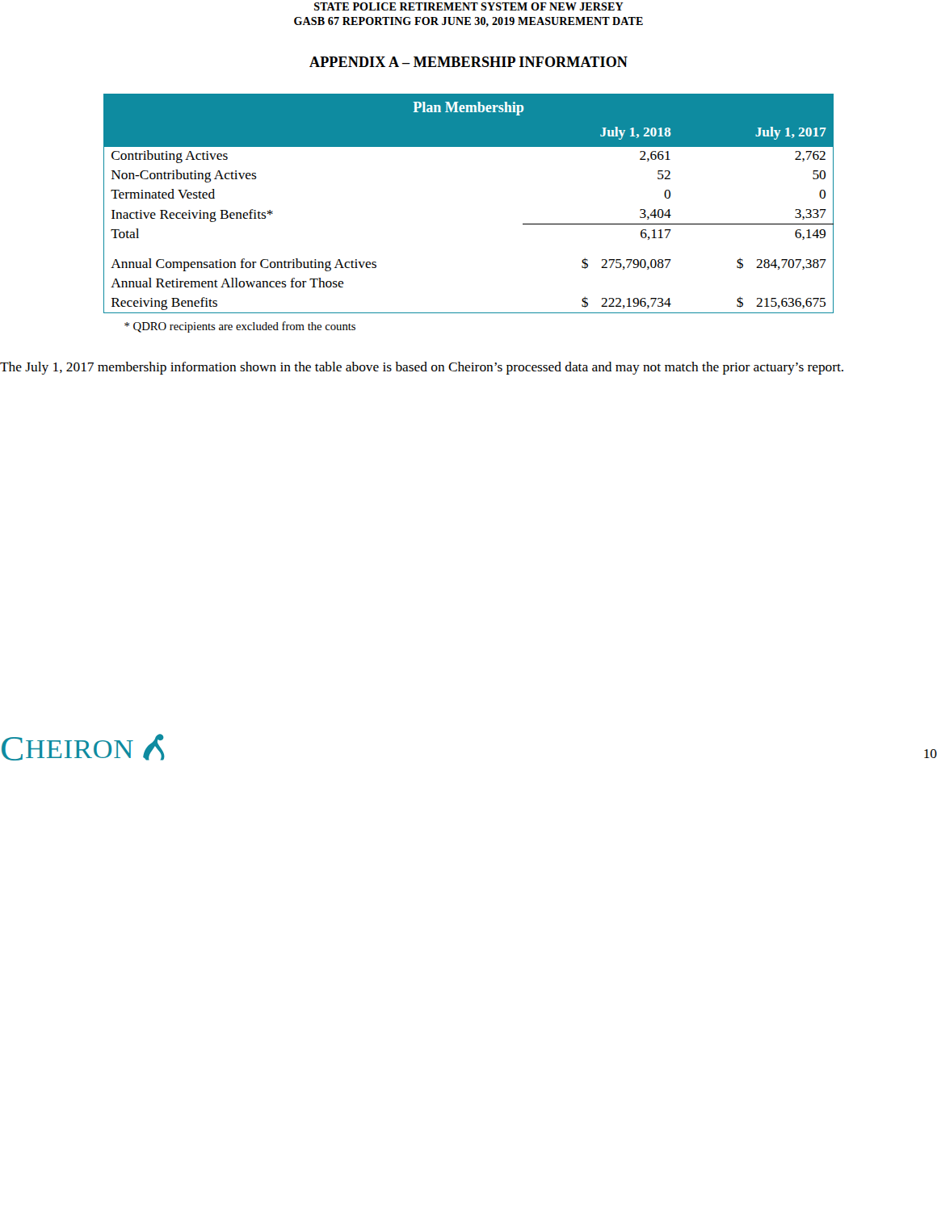STATE POLICE RETIREMENT SYSTEM OF NEW JERSEY
GASB 67 REPORTING FOR JUNE 30, 2019 MEASUREMENT DATE
APPENDIX A – MEMBERSHIP INFORMATION
Plan Membership
| | July 1, 2018 | July 1, 2017 |
| --- | --- | --- |
| Contributing Actives | 2,661 | 2,762 |
| Non-Contributing Actives | 52 | 50 |
| Terminated Vested | 0 | 0 |
| Inactive Receiving Benefits* | 3,404 | 3,337 |
| Total | 6,117 | 6,149 |
| Annual Compensation for Contributing Actives | $ 275,790,087 | $ 284,707,387 |
| Annual Retirement Allowances for Those | | |
| Receiving Benefits | $ 222,196,734 | $ 215,636,675 |
* QDRO recipients are excluded from the counts
The July 1, 2017 membership information shown in the table above is based on Cheiron’s processed data and may not match the prior actuary’s report.
CHEIRON
10